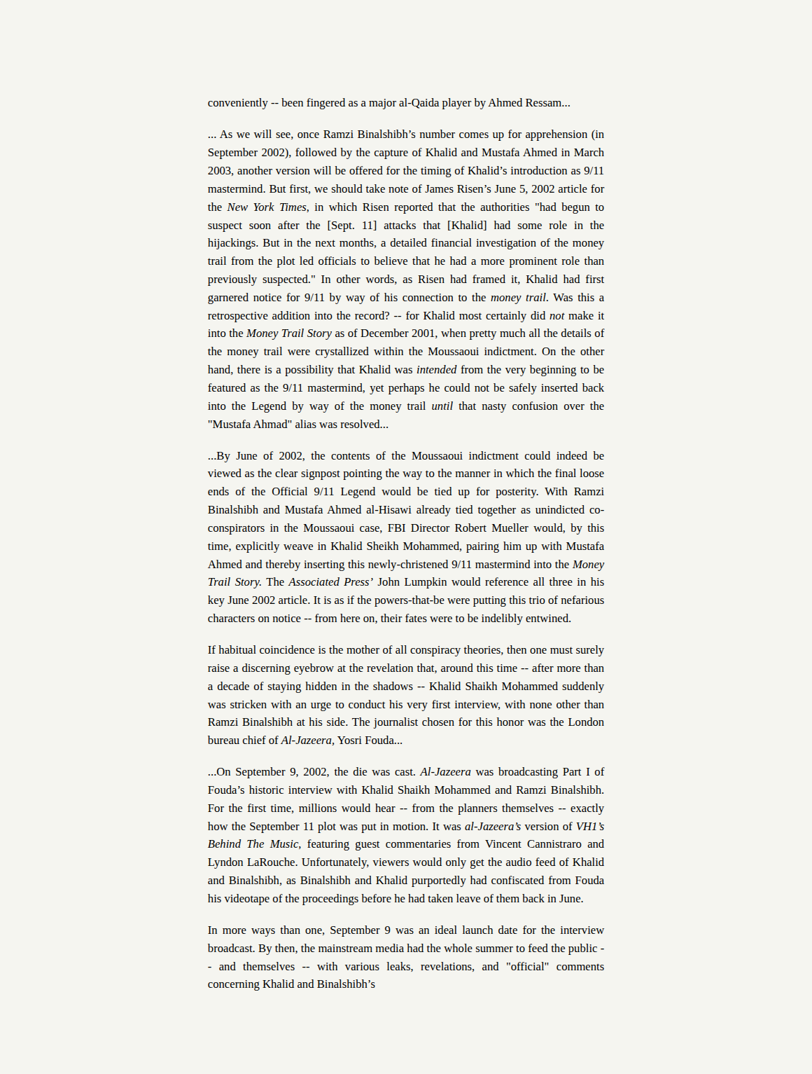conveniently -- been fingered as a major al-Qaida player by Ahmed Ressam...
... As we will see, once Ramzi Binalshibh’s number comes up for apprehension (in September 2002), followed by the capture of Khalid and Mustafa Ahmed in March 2003, another version will be offered for the timing of Khalid’s introduction as 9/11 mastermind. But first, we should take note of James Risen’s June 5, 2002 article for the New York Times, in which Risen reported that the authorities "had begun to suspect soon after the [Sept. 11] attacks that [Khalid] had some role in the hijackings. But in the next months, a detailed financial investigation of the money trail from the plot led officials to believe that he had a more prominent role than previously suspected." In other words, as Risen had framed it, Khalid had first garnered notice for 9/11 by way of his connection to the money trail. Was this a retrospective addition into the record? -- for Khalid most certainly did not make it into the Money Trail Story as of December 2001, when pretty much all the details of the money trail were crystallized within the Moussaoui indictment. On the other hand, there is a possibility that Khalid was intended from the very beginning to be featured as the 9/11 mastermind, yet perhaps he could not be safely inserted back into the Legend by way of the money trail until that nasty confusion over the "Mustafa Ahmad" alias was resolved...
...By June of 2002, the contents of the Moussaoui indictment could indeed be viewed as the clear signpost pointing the way to the manner in which the final loose ends of the Official 9/11 Legend would be tied up for posterity. With Ramzi Binalshibh and Mustafa Ahmed al-Hisawi already tied together as unindicted co-conspirators in the Moussaoui case, FBI Director Robert Mueller would, by this time, explicitly weave in Khalid Sheikh Mohammed, pairing him up with Mustafa Ahmed and thereby inserting this newly-christened 9/11 mastermind into the Money Trail Story. The Associated Press’ John Lumpkin would reference all three in his key June 2002 article. It is as if the powers-that-be were putting this trio of nefarious characters on notice -- from here on, their fates were to be indelibly entwined.
If habitual coincidence is the mother of all conspiracy theories, then one must surely raise a discerning eyebrow at the revelation that, around this time -- after more than a decade of staying hidden in the shadows -- Khalid Shaikh Mohammed suddenly was stricken with an urge to conduct his very first interview, with none other than Ramzi Binalshibh at his side. The journalist chosen for this honor was the London bureau chief of Al-Jazeera, Yosri Fouda...
...On September 9, 2002, the die was cast. Al-Jazeera was broadcasting Part I of Fouda’s historic interview with Khalid Shaikh Mohammed and Ramzi Binalshibh. For the first time, millions would hear -- from the planners themselves -- exactly how the September 11 plot was put in motion. It was al-Jazeera’s version of VH1’s Behind The Music, featuring guest commentaries from Vincent Cannistraro and Lyndon LaRouche. Unfortunately, viewers would only get the audio feed of Khalid and Binalshibh, as Binalshibh and Khalid purportedly had confiscated from Fouda his videotape of the proceedings before he had taken leave of them back in June.
In more ways than one, September 9 was an ideal launch date for the interview broadcast. By then, the mainstream media had the whole summer to feed the public -- and themselves -- with various leaks, revelations, and "official" comments concerning Khalid and Binalshibh’s